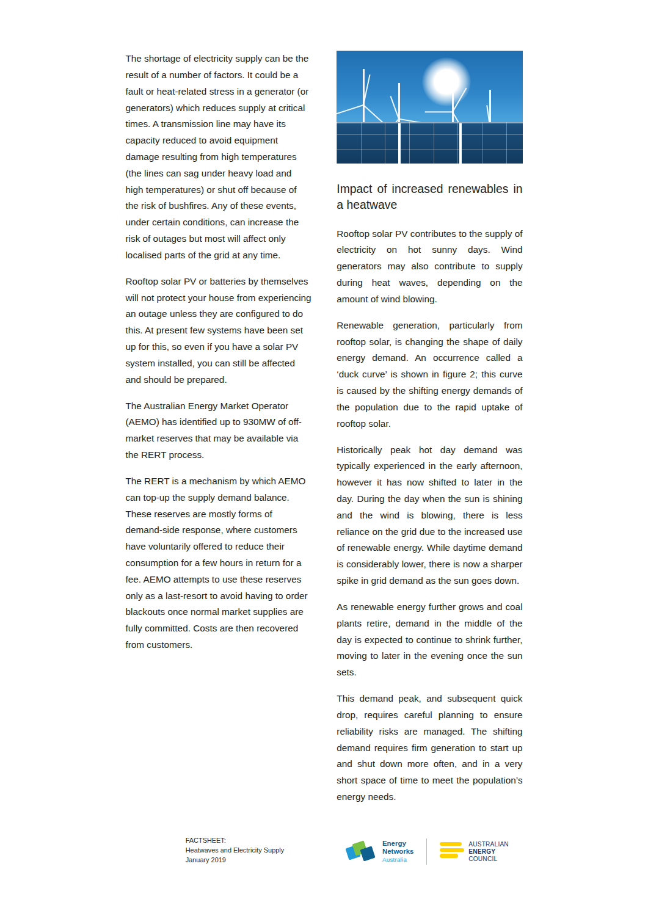The shortage of electricity supply can be the result of a number of factors. It could be a fault or heat-related stress in a generator (or generators) which reduces supply at critical times. A transmission line may have its capacity reduced to avoid equipment damage resulting from high temperatures (the lines can sag under heavy load and high temperatures) or shut off because of the risk of bushfires. Any of these events, under certain conditions, can increase the risk of outages but most will affect only localised parts of the grid at any time.
Rooftop solar PV or batteries by themselves will not protect your house from experiencing an outage unless they are configured to do this. At present few systems have been set up for this, so even if you have a solar PV system installed, you can still be affected and should be prepared.
The Australian Energy Market Operator (AEMO) has identified up to 930MW of off-market reserves that may be available via the RERT process.
The RERT is a mechanism by which AEMO can top-up the supply demand balance. These reserves are mostly forms of demand-side response, where customers have voluntarily offered to reduce their consumption for a few hours in return for a fee. AEMO attempts to use these reserves only as a last-resort to avoid having to order blackouts once normal market supplies are fully committed. Costs are then recovered from customers.
Impact of increased renewables in a heatwave
Rooftop solar PV contributes to the supply of electricity on hot sunny days. Wind generators may also contribute to supply during heat waves, depending on the amount of wind blowing.
Renewable generation, particularly from rooftop solar, is changing the shape of daily energy demand. An occurrence called a ‘duck curve’ is shown in figure 2; this curve is caused by the shifting energy demands of the population due to the rapid uptake of rooftop solar.
Historically peak hot day demand was typically experienced in the early afternoon, however it has now shifted to later in the day. During the day when the sun is shining and the wind is blowing, there is less reliance on the grid due to the increased use of renewable energy. While daytime demand is considerably lower, there is now a sharper spike in grid demand as the sun goes down.
As renewable energy further grows and coal plants retire, demand in the middle of the day is expected to continue to shrink further, moving to later in the evening once the sun sets.
This demand peak, and subsequent quick drop, requires careful planning to ensure reliability risks are managed. The shifting demand requires firm generation to start up and shut down more often, and in a very short space of time to meet the population’s energy needs.
FACTSHEET:
Heatwaves and Electricity Supply
January 2019
Energy
Networks
Australia
AUSTRALIAN
ENERGY
COUNCIL